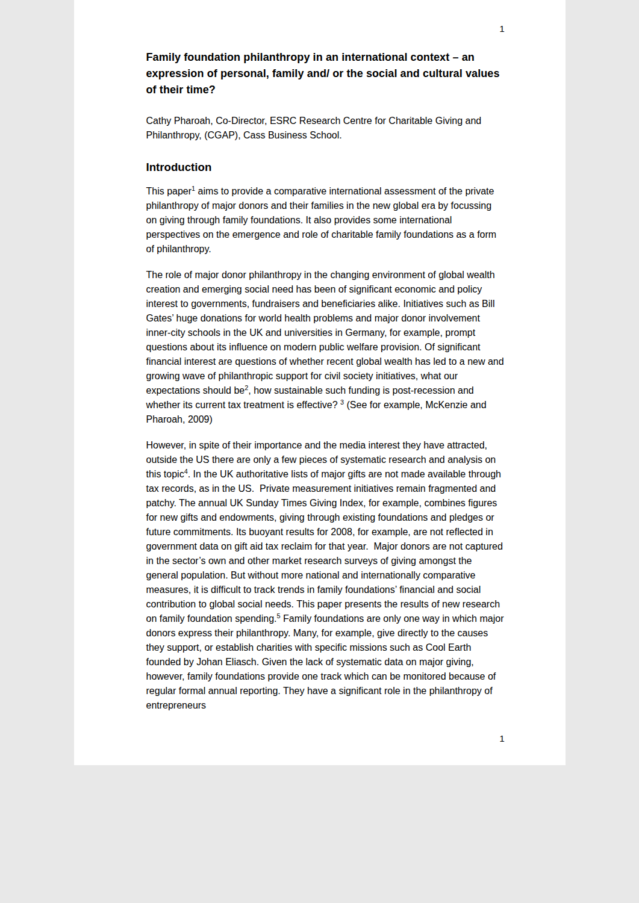1
Family foundation philanthropy in an international context – an expression of personal, family and/ or the social and cultural values of their time?
Cathy Pharoah, Co-Director, ESRC Research Centre for Charitable Giving and Philanthropy, (CGAP), Cass Business School.
Introduction
This paper1 aims to provide a comparative international assessment of the private philanthropy of major donors and their families in the new global era by focussing on giving through family foundations. It also provides some international perspectives on the emergence and role of charitable family foundations as a form of philanthropy.
The role of major donor philanthropy in the changing environment of global wealth creation and emerging social need has been of significant economic and policy interest to governments, fundraisers and beneficiaries alike. Initiatives such as Bill Gates’ huge donations for world health problems and major donor involvement inner-city schools in the UK and universities in Germany, for example, prompt questions about its influence on modern public welfare provision. Of significant financial interest are questions of whether recent global wealth has led to a new and growing wave of philanthropic support for civil society initiatives, what our expectations should be2, how sustainable such funding is post-recession and whether its current tax treatment is effective? 3 (See for example, McKenzie and Pharoah, 2009)
However, in spite of their importance and the media interest they have attracted, outside the US there are only a few pieces of systematic research and analysis on this topic4. In the UK authoritative lists of major gifts are not made available through tax records, as in the US. Private measurement initiatives remain fragmented and patchy. The annual UK Sunday Times Giving Index, for example, combines figures for new gifts and endowments, giving through existing foundations and pledges or future commitments. Its buoyant results for 2008, for example, are not reflected in government data on gift aid tax reclaim for that year. Major donors are not captured in the sector’s own and other market research surveys of giving amongst the general population. But without more national and internationally comparative measures, it is difficult to track trends in family foundations’ financial and social contribution to global social needs. This paper presents the results of new research on family foundation spending.5 Family foundations are only one way in which major donors express their philanthropy. Many, for example, give directly to the causes they support, or establish charities with specific missions such as Cool Earth founded by Johan Eliasch. Given the lack of systematic data on major giving, however, family foundations provide one track which can be monitored because of regular formal annual reporting. They have a significant role in the philanthropy of entrepreneurs
1